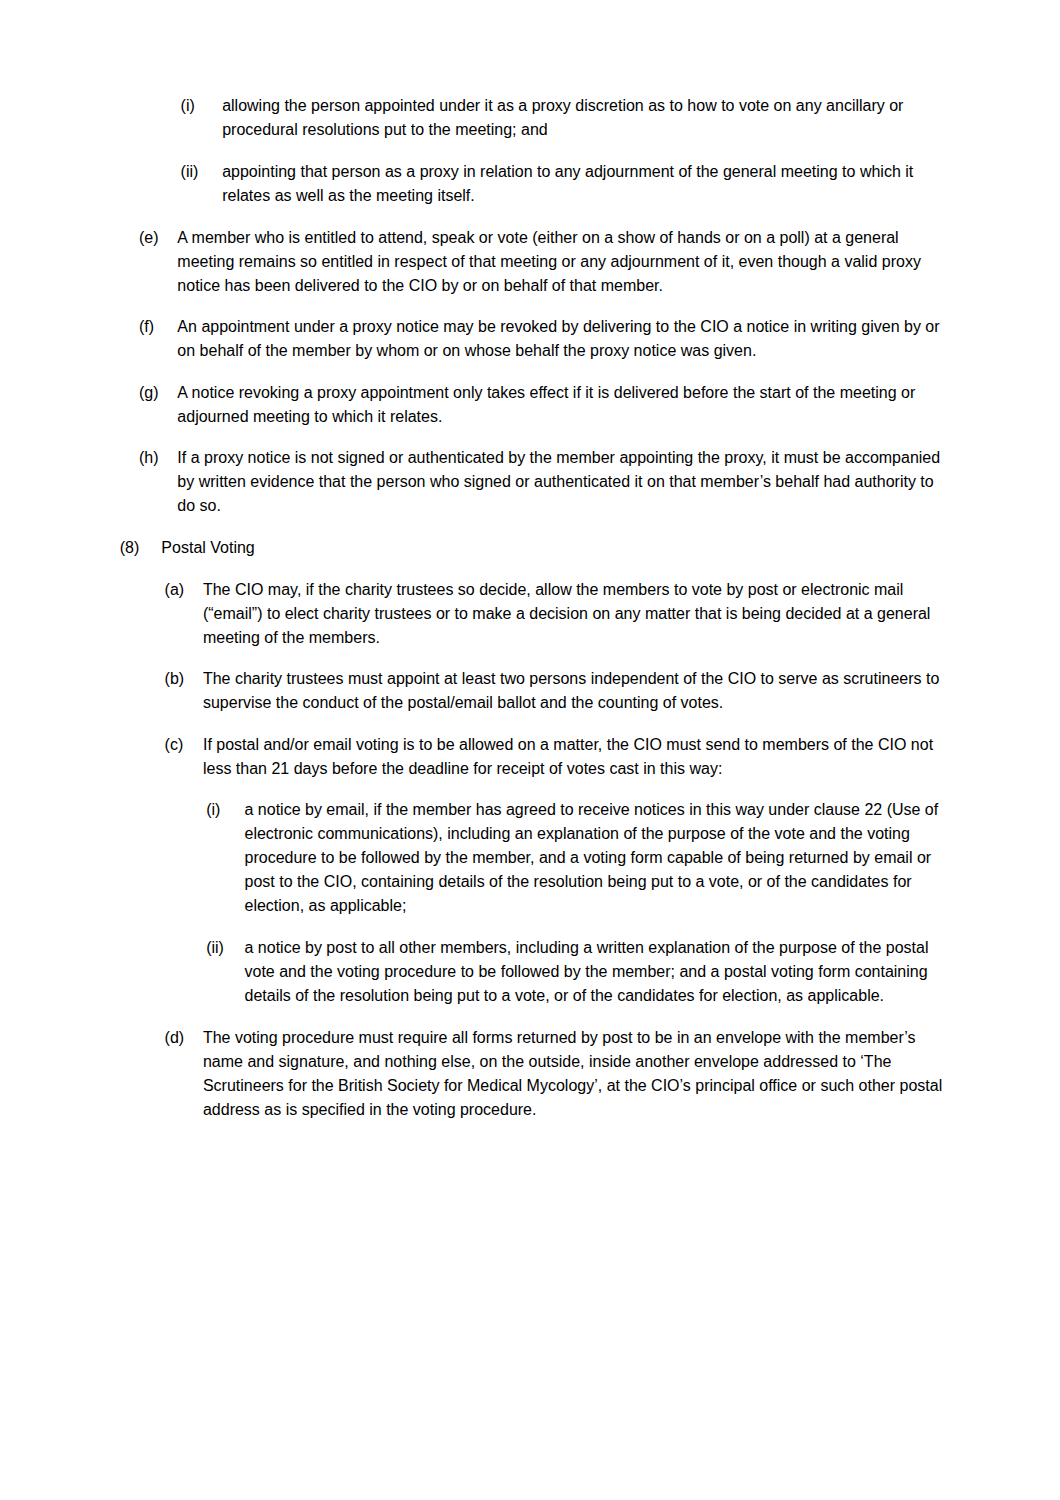(i) allowing the person appointed under it as a proxy discretion as to how to vote on any ancillary or procedural resolutions put to the meeting; and
(ii) appointing that person as a proxy in relation to any adjournment of the general meeting to which it relates as well as the meeting itself.
(e) A member who is entitled to attend, speak or vote (either on a show of hands or on a poll) at a general meeting remains so entitled in respect of that meeting or any adjournment of it, even though a valid proxy notice has been delivered to the CIO by or on behalf of that member.
(f) An appointment under a proxy notice may be revoked by delivering to the CIO a notice in writing given by or on behalf of the member by whom or on whose behalf the proxy notice was given.
(g) A notice revoking a proxy appointment only takes effect if it is delivered before the start of the meeting or adjourned meeting to which it relates.
(h) If a proxy notice is not signed or authenticated by the member appointing the proxy, it must be accompanied by written evidence that the person who signed or authenticated it on that member’s behalf had authority to do so.
(8) Postal Voting
(a) The CIO may, if the charity trustees so decide, allow the members to vote by post or electronic mail (“email”) to elect charity trustees or to make a decision on any matter that is being decided at a general meeting of the members.
(b) The charity trustees must appoint at least two persons independent of the CIO to serve as scrutineers to supervise the conduct of the postal/email ballot and the counting of votes.
(c) If postal and/or email voting is to be allowed on a matter, the CIO must send to members of the CIO not less than 21 days before the deadline for receipt of votes cast in this way:
(i) a notice by email, if the member has agreed to receive notices in this way under clause 22 (Use of electronic communications), including an explanation of the purpose of the vote and the voting procedure to be followed by the member, and a voting form capable of being returned by email or post to the CIO, containing details of the resolution being put to a vote, or of the candidates for election, as applicable;
(ii) a notice by post to all other members, including a written explanation of the purpose of the postal vote and the voting procedure to be followed by the member; and a postal voting form containing details of the resolution being put to a vote, or of the candidates for election, as applicable.
(d) The voting procedure must require all forms returned by post to be in an envelope with the member’s name and signature, and nothing else, on the outside, inside another envelope addressed to ‘The Scrutineers for the British Society for Medical Mycology’, at the CIO’s principal office or such other postal address as is specified in the voting procedure.